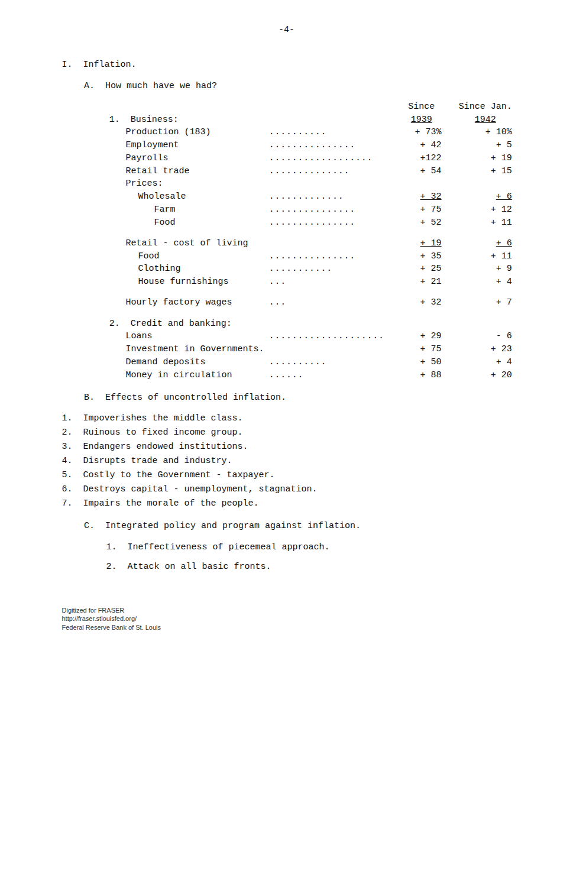-4-
I. Inflation.
A. How much have we had?
| | | Since | Since Jan. |
| 1. Business: | | 1939 | 1942 |
| Production (183) | .......... | + 73% | + 10% |
| Employment | ............... | + 42 | + 5 |
| Payrolls | .................. | +122 | + 19 |
| Retail trade | .............. | + 54 | + 15 |
| Prices: | | | |
| Wholesale | ............. | + 32 | + 6 |
| Farm | ............... | + 75 | + 12 |
| Food | ............... | + 52 | + 11 |
| Retail - cost of living | | + 19 | + 6 |
| Food | ............... | + 35 | + 11 |
| Clothing | ........... | + 25 | + 9 |
| House furnishings | ... | + 21 | + 4 |
| Hourly factory wages | ... | + 32 | + 7 |
| 2. Credit and banking: | | | |
| Loans | .................... | + 29 | - 6 |
| Investment in Governments. | | + 75 | + 23 |
| Demand deposits | .......... | + 50 | + 4 |
| Money in circulation | ...... | + 88 | + 20 |
B. Effects of uncontrolled inflation.
1. Impoverishes the middle class.
2. Ruinous to fixed income group.
3. Endangers endowed institutions.
4. Disrupts trade and industry.
5. Costly to the Government - taxpayer.
6. Destroys capital - unemployment, stagnation.
7. Impairs the morale of the people.
C. Integrated policy and program against inflation.
1. Ineffectiveness of piecemeal approach.
2. Attack on all basic fronts.
Digitized for FRASER
http://fraser.stlouisfed.org/
Federal Reserve Bank of St. Louis